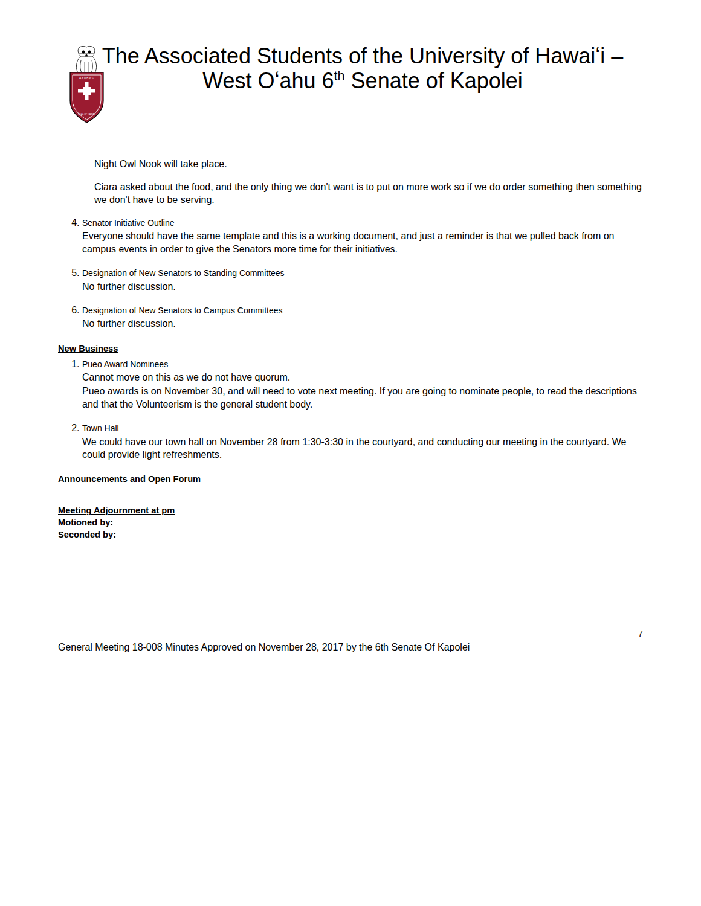A S U H W O SEAL OF HAWAII
The Associated Students of the University of Hawaiʻi – West Oʻahu 6th Senate of Kapolei
Night Owl Nook will take place.
Ciara asked about the food, and the only thing we don't want is to put on more work so if we do order something then something we don't have to be serving.
Senator Initiative Outline
Everyone should have the same template and this is a working document, and just a reminder is that we pulled back from on campus events in order to give the Senators more time for their initiatives.
Designation of New Senators to Standing Committees
No further discussion.
Designation of New Senators to Campus Committees
No further discussion.
New Business
Pueo Award Nominees
Cannot move on this as we do not have quorum.
Pueo awards is on November 30, and will need to vote next meeting. If you are going to nominate people, to read the descriptions and that the Volunteerism is the general student body.
Town Hall
We could have our town hall on November 28 from 1:30-3:30 in the courtyard, and conducting our meeting in the courtyard. We could provide light refreshments.
Announcements and Open Forum
Meeting Adjournment at pm
Motioned by:
Seconded by:
7
General Meeting 18-008 Minutes Approved on November 28, 2017 by the 6th Senate Of Kapolei